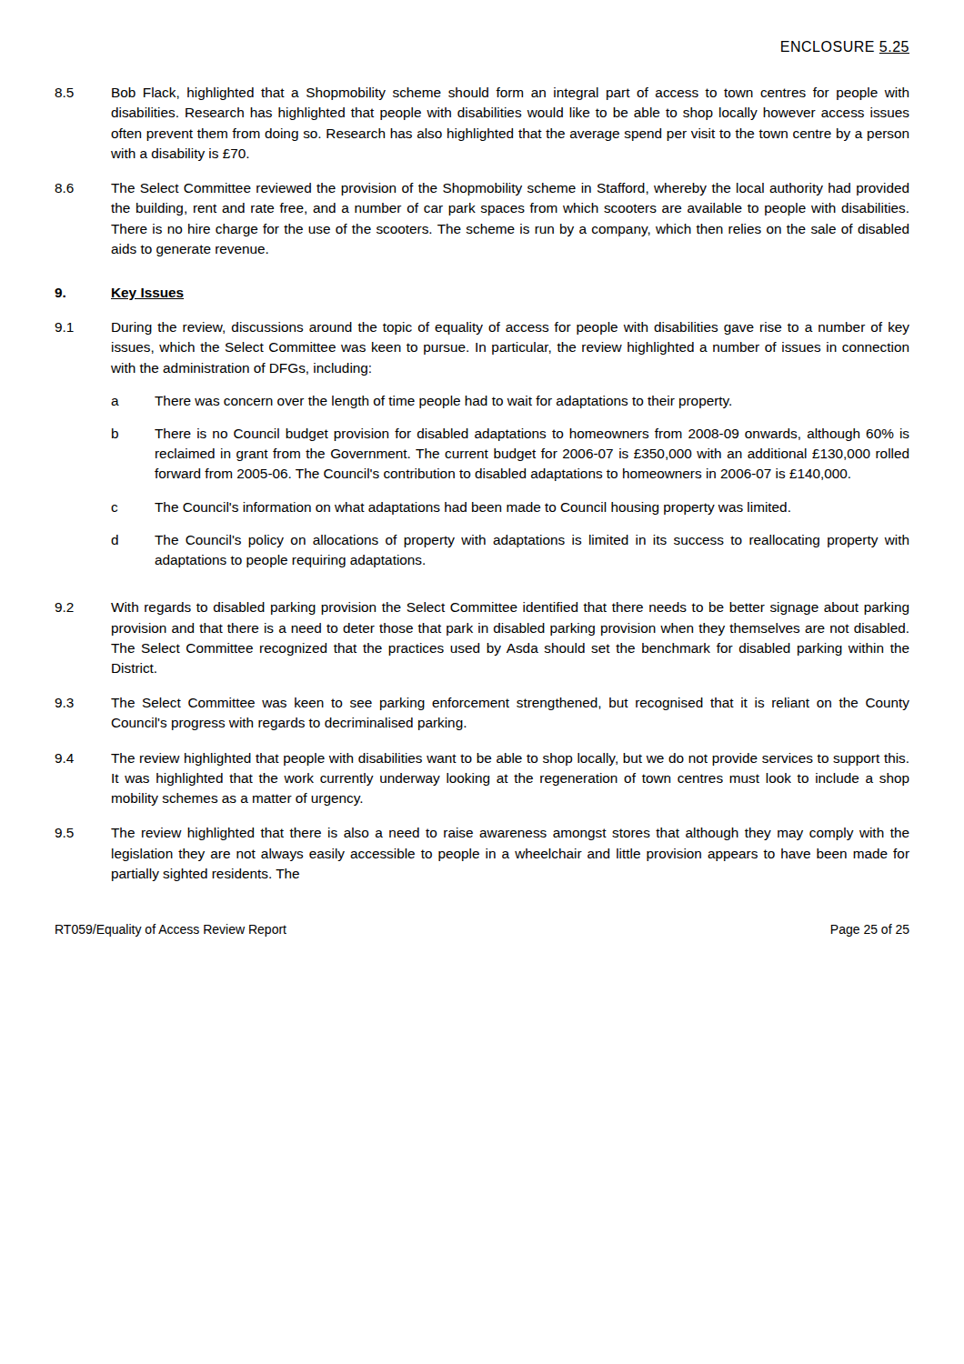ENCLOSURE 5.25
8.5
Bob Flack, highlighted that a Shopmobility scheme should form an integral part of access to town centres for people with disabilities. Research has highlighted that people with disabilities would like to be able to shop locally however access issues often prevent them from doing so. Research has also highlighted that the average spend per visit to the town centre by a person with a disability is £70.
8.6
The Select Committee reviewed the provision of the Shopmobility scheme in Stafford, whereby the local authority had provided the building, rent and rate free, and a number of car park spaces from which scooters are available to people with disabilities. There is no hire charge for the use of the scooters. The scheme is run by a company, which then relies on the sale of disabled aids to generate revenue.
9.
Key Issues
9.1
During the review, discussions around the topic of equality of access for people with disabilities gave rise to a number of key issues, which the Select Committee was keen to pursue. In particular, the review highlighted a number of issues in connection with the administration of DFGs, including:
aThere was concern over the length of time people had to wait for adaptations to their property.
bThere is no Council budget provision for disabled adaptations to homeowners from 2008-09 onwards, although 60% is reclaimed in grant from the Government. The current budget for 2006-07 is £350,000 with an additional £130,000 rolled forward from 2005-06. The Council's contribution to disabled adaptations to homeowners in 2006-07 is £140,000.
cThe Council's information on what adaptations had been made to Council housing property was limited.
dThe Council's policy on allocations of property with adaptations is limited in its success to reallocating property with adaptations to people requiring adaptations.
9.2
With regards to disabled parking provision the Select Committee identified that there needs to be better signage about parking provision and that there is a need to deter those that park in disabled parking provision when they themselves are not disabled. The Select Committee recognized that the practices used by Asda should set the benchmark for disabled parking within the District.
9.3
The Select Committee was keen to see parking enforcement strengthened, but recognised that it is reliant on the County Council's progress with regards to decriminalised parking.
9.4
The review highlighted that people with disabilities want to be able to shop locally, but we do not provide services to support this. It was highlighted that the work currently underway looking at the regeneration of town centres must look to include a shop mobility schemes as a matter of urgency.
9.5
The review highlighted that there is also a need to raise awareness amongst stores that although they may comply with the legislation they are not always easily accessible to people in a wheelchair and little provision appears to have been made for partially sighted residents. The
RT059/Equality of Access Review Report
Page 25 of 25